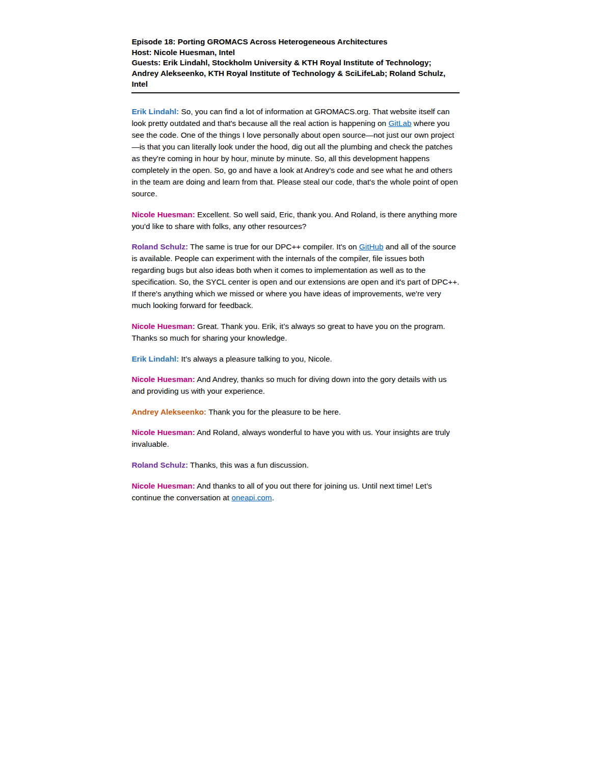Episode 18: Porting GROMACS Across Heterogeneous Architectures
Host: Nicole Huesman, Intel
Guests: Erik Lindahl, Stockholm University & KTH Royal Institute of Technology; Andrey Alekseenko, KTH Royal Institute of Technology & SciLifeLab; Roland Schulz, Intel
Erik Lindahl: So, you can find a lot of information at GROMACS.org. That website itself can look pretty outdated and that's because all the real action is happening on GitLab where you see the code. One of the things I love personally about open source—not just our own project—is that you can literally look under the hood, dig out all the plumbing and check the patches as they're coming in hour by hour, minute by minute. So, all this development happens completely in the open. So, go and have a look at Andrey’s code and see what he and others in the team are doing and learn from that. Please steal our code, that's the whole point of open source.
Nicole Huesman: Excellent. So well said, Eric, thank you. And Roland, is there anything more you'd like to share with folks, any other resources?
Roland Schulz: The same is true for our DPC++ compiler. It's on GitHub and all of the source is available. People can experiment with the internals of the compiler, file issues both regarding bugs but also ideas both when it comes to implementation as well as to the specification. So, the SYCL center is open and our extensions are open and it's part of DPC++. If there's anything which we missed or where you have ideas of improvements, we're very much looking forward for feedback.
Nicole Huesman: Great. Thank you. Erik, it’s always so great to have you on the program. Thanks so much for sharing your knowledge.
Erik Lindahl: It’s always a pleasure talking to you, Nicole.
Nicole Huesman: And Andrey, thanks so much for diving down into the gory details with us and providing us with your experience.
Andrey Alekseenko: Thank you for the pleasure to be here.
Nicole Huesman: And Roland, always wonderful to have you with us. Your insights are truly invaluable.
Roland Schulz: Thanks, this was a fun discussion.
Nicole Huesman: And thanks to all of you out there for joining us. Until next time! Let’s continue the conversation at oneapi.com.